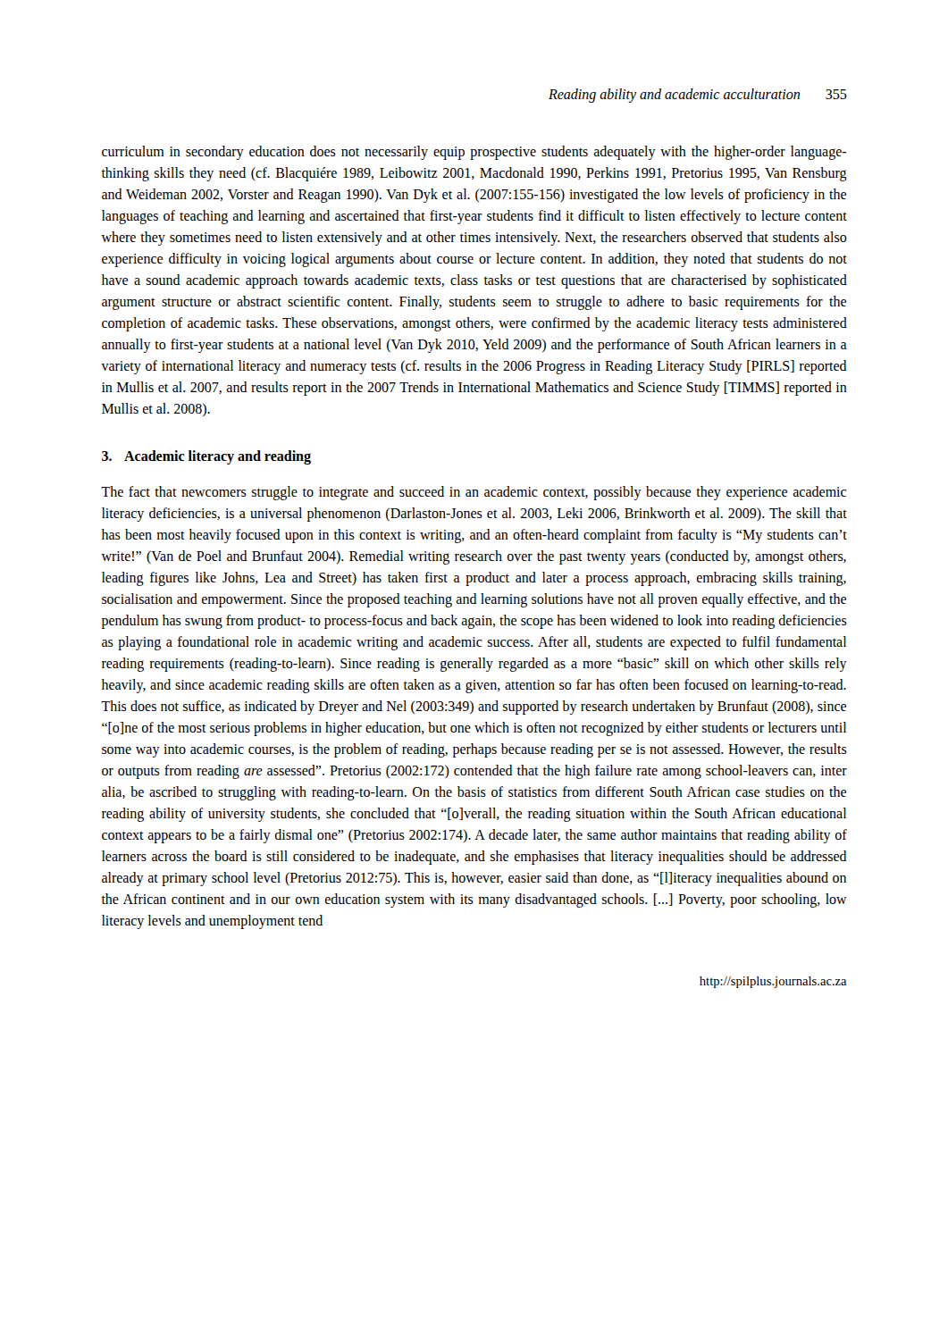Reading ability and academic acculturation 355
curriculum in secondary education does not necessarily equip prospective students adequately with the higher-order language-thinking skills they need (cf. Blacquiére 1989, Leibowitz 2001, Macdonald 1990, Perkins 1991, Pretorius 1995, Van Rensburg and Weideman 2002, Vorster and Reagan 1990). Van Dyk et al. (2007:155-156) investigated the low levels of proficiency in the languages of teaching and learning and ascertained that first-year students find it difficult to listen effectively to lecture content where they sometimes need to listen extensively and at other times intensively. Next, the researchers observed that students also experience difficulty in voicing logical arguments about course or lecture content. In addition, they noted that students do not have a sound academic approach towards academic texts, class tasks or test questions that are characterised by sophisticated argument structure or abstract scientific content. Finally, students seem to struggle to adhere to basic requirements for the completion of academic tasks. These observations, amongst others, were confirmed by the academic literacy tests administered annually to first-year students at a national level (Van Dyk 2010, Yeld 2009) and the performance of South African learners in a variety of international literacy and numeracy tests (cf. results in the 2006 Progress in Reading Literacy Study [PIRLS] reported in Mullis et al. 2007, and results report in the 2007 Trends in International Mathematics and Science Study [TIMMS] reported in Mullis et al. 2008).
3. Academic literacy and reading
The fact that newcomers struggle to integrate and succeed in an academic context, possibly because they experience academic literacy deficiencies, is a universal phenomenon (Darlaston-Jones et al. 2003, Leki 2006, Brinkworth et al. 2009). The skill that has been most heavily focused upon in this context is writing, and an often-heard complaint from faculty is “My students can’t write!” (Van de Poel and Brunfaut 2004). Remedial writing research over the past twenty years (conducted by, amongst others, leading figures like Johns, Lea and Street) has taken first a product and later a process approach, embracing skills training, socialisation and empowerment. Since the proposed teaching and learning solutions have not all proven equally effective, and the pendulum has swung from product- to process-focus and back again, the scope has been widened to look into reading deficiencies as playing a foundational role in academic writing and academic success. After all, students are expected to fulfil fundamental reading requirements (reading-to-learn). Since reading is generally regarded as a more “basic” skill on which other skills rely heavily, and since academic reading skills are often taken as a given, attention so far has often been focused on learning-to-read. This does not suffice, as indicated by Dreyer and Nel (2003:349) and supported by research undertaken by Brunfaut (2008), since “[o]ne of the most serious problems in higher education, but one which is often not recognized by either students or lecturers until some way into academic courses, is the problem of reading, perhaps because reading per se is not assessed. However, the results or outputs from reading are assessed”. Pretorius (2002:172) contended that the high failure rate among school-leavers can, inter alia, be ascribed to struggling with reading-to-learn. On the basis of statistics from different South African case studies on the reading ability of university students, she concluded that “[o]verall, the reading situation within the South African educational context appears to be a fairly dismal one” (Pretorius 2002:174). A decade later, the same author maintains that reading ability of learners across the board is still considered to be inadequate, and she emphasises that literacy inequalities should be addressed already at primary school level (Pretorius 2012:75). This is, however, easier said than done, as “[l]iteracy inequalities abound on the African continent and in our own education system with its many disadvantaged schools. [...] Poverty, poor schooling, low literacy levels and unemployment tend
http://spilplus.journals.ac.za